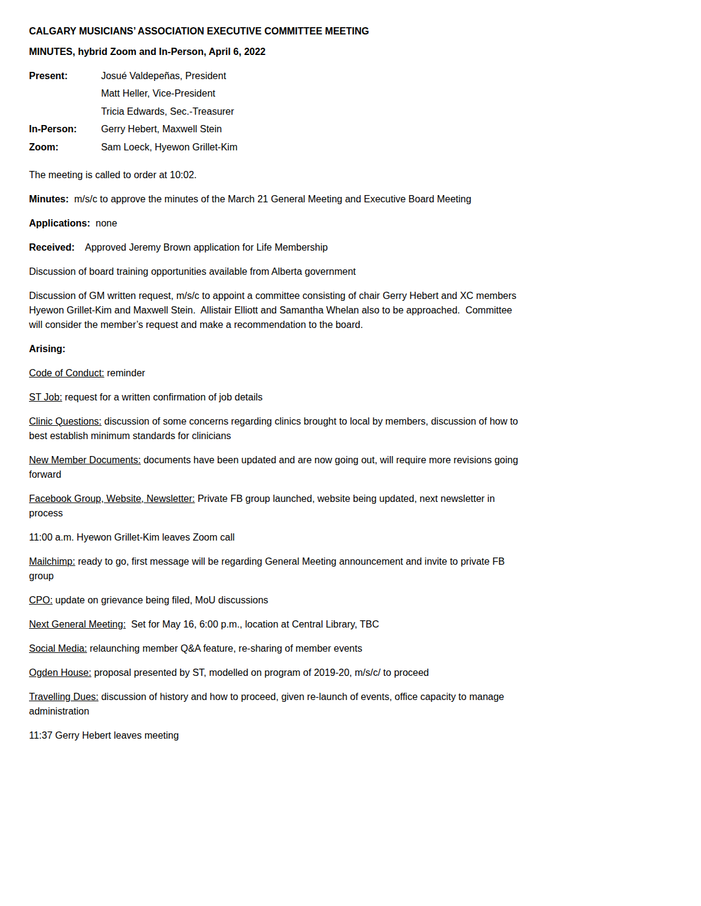CALGARY MUSICIANS’ ASSOCIATION EXECUTIVE COMMITTEE MEETING
MINUTES, hybrid Zoom and In-Person, April 6, 2022
| Present: | Josué Valdepeñas, President |
| | Matt Heller, Vice-President |
| | Tricia Edwards, Sec.-Treasurer |
| In-Person: | Gerry Hebert, Maxwell Stein |
| Zoom: | Sam Loeck, Hyewon Grillet-Kim |
The meeting is called to order at 10:02.
Minutes: m/s/c to approve the minutes of the March 21 General Meeting and Executive Board Meeting
Applications: none
Received: Approved Jeremy Brown application for Life Membership
Discussion of board training opportunities available from Alberta government
Discussion of GM written request, m/s/c to appoint a committee consisting of chair Gerry Hebert and XC members Hyewon Grillet-Kim and Maxwell Stein. Allistair Elliott and Samantha Whelan also to be approached. Committee will consider the member’s request and make a recommendation to the board.
Arising:
Code of Conduct: reminder
ST Job: request for a written confirmation of job details
Clinic Questions: discussion of some concerns regarding clinics brought to local by members, discussion of how to best establish minimum standards for clinicians
New Member Documents: documents have been updated and are now going out, will require more revisions going forward
Facebook Group, Website, Newsletter: Private FB group launched, website being updated, next newsletter in process
11:00 a.m. Hyewon Grillet-Kim leaves Zoom call
Mailchimp: ready to go, first message will be regarding General Meeting announcement and invite to private FB group
CPO: update on grievance being filed, MoU discussions
Next General Meeting: Set for May 16, 6:00 p.m., location at Central Library, TBC
Social Media: relaunching member Q&A feature, re-sharing of member events
Ogden House: proposal presented by ST, modelled on program of 2019-20, m/s/c/ to proceed
Travelling Dues: discussion of history and how to proceed, given re-launch of events, office capacity to manage administration
11:37 Gerry Hebert leaves meeting